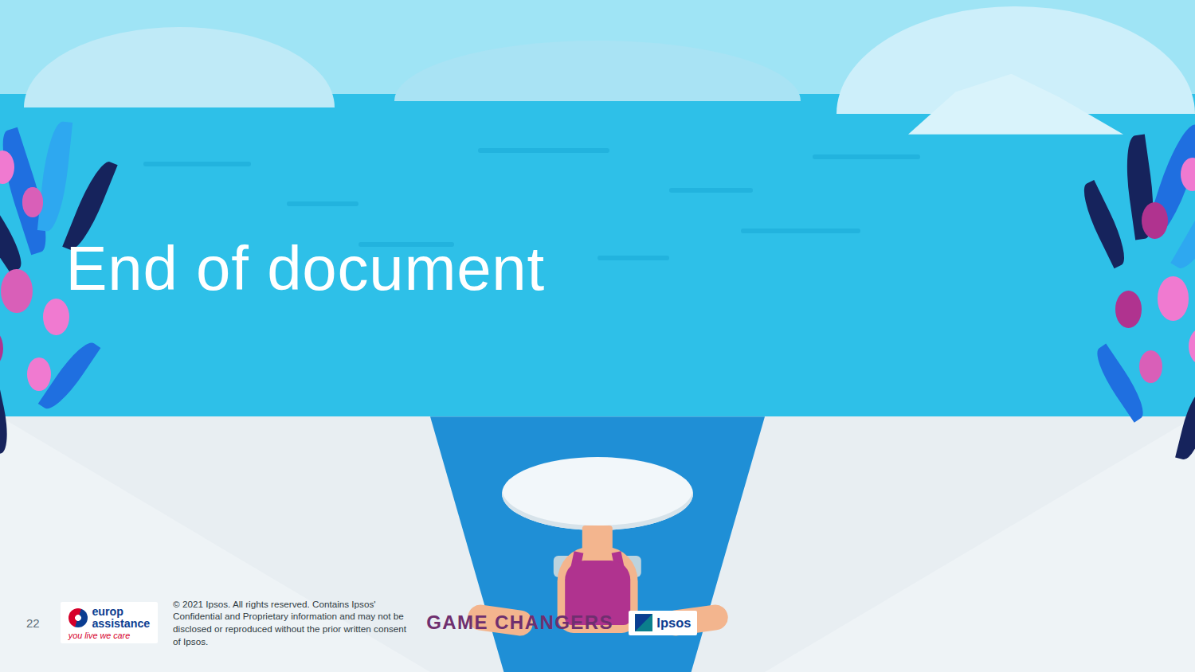End of document
22
europ assistance
you live we care
© 2021 Ipsos. All rights reserved. Contains Ipsos' Confidential and Proprietary information and may not be disclosed or reproduced without the prior written consent of Ipsos.
GAME CHANGERS
Ipsos